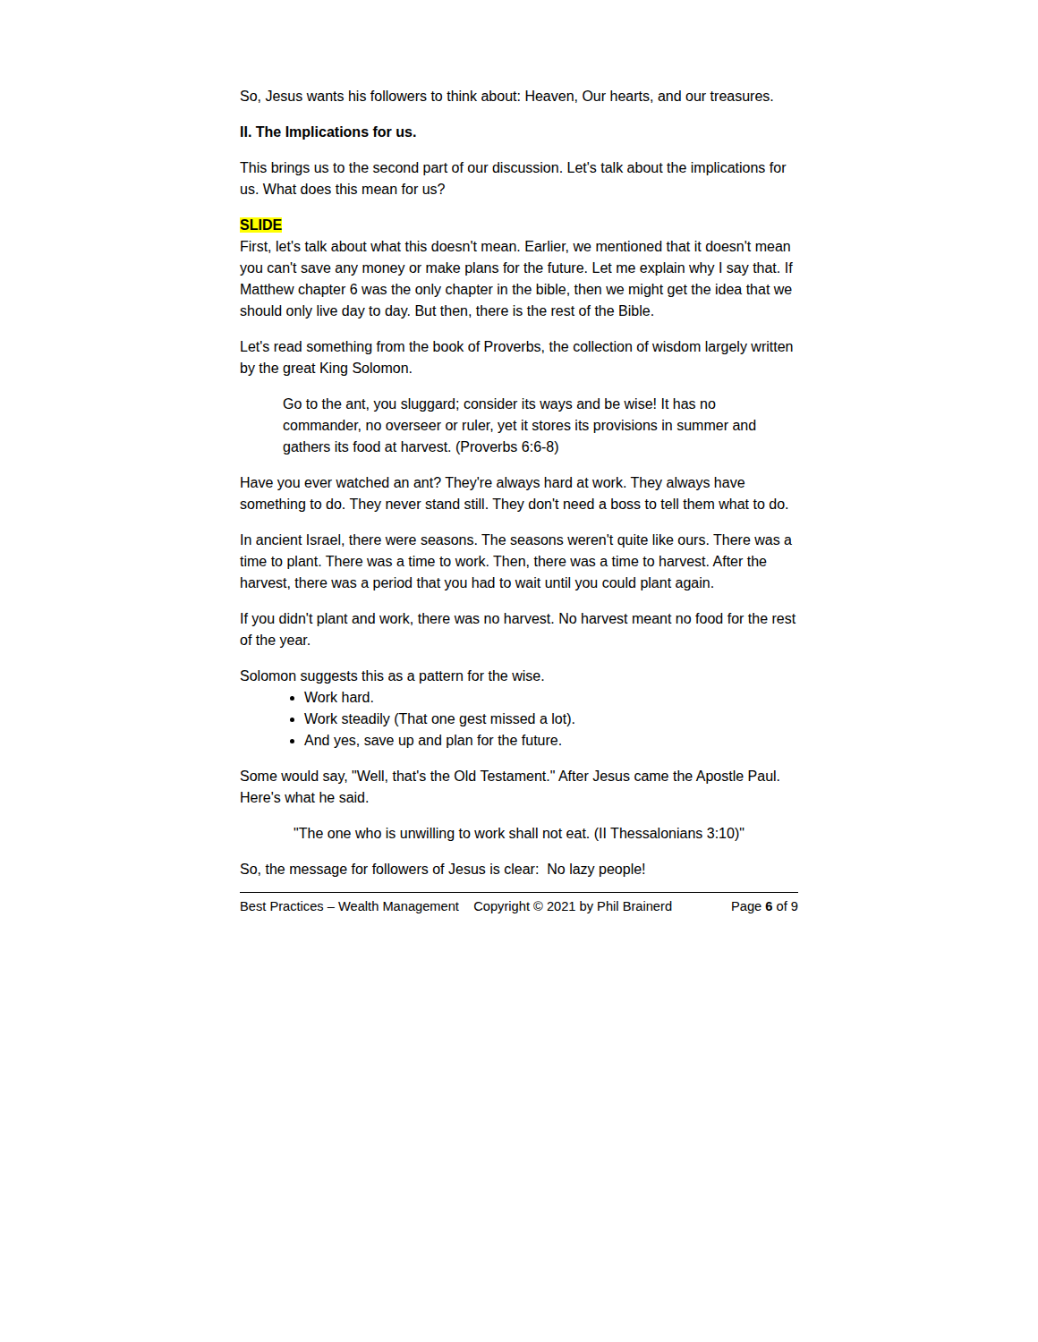So, Jesus wants his followers to think about: Heaven, Our hearts, and our treasures.
II. The Implications for us.
This brings us to the second part of our discussion. Let's talk about the implications for us. What does this mean for us?
SLIDE
First, let's talk about what this doesn't mean. Earlier, we mentioned that it doesn't mean you can't save any money or make plans for the future. Let me explain why I say that. If Matthew chapter 6 was the only chapter in the bible, then we might get the idea that we should only live day to day. But then, there is the rest of the Bible.
Let's read something from the book of Proverbs, the collection of wisdom largely written by the great King Solomon.
Go to the ant, you sluggard; consider its ways and be wise! It has no commander, no overseer or ruler, yet it stores its provisions in summer and gathers its food at harvest. (Proverbs 6:6-8)
Have you ever watched an ant? They're always hard at work. They always have something to do. They never stand still. They don't need a boss to tell them what to do.
In ancient Israel, there were seasons. The seasons weren't quite like ours. There was a time to plant. There was a time to work. Then, there was a time to harvest. After the harvest, there was a period that you had to wait until you could plant again.
If you didn't plant and work, there was no harvest. No harvest meant no food for the rest of the year.
Solomon suggests this as a pattern for the wise.
Work hard.
Work steadily (That one gest missed a lot).
And yes, save up and plan for the future.
Some would say, "Well, that's the Old Testament." After Jesus came the Apostle Paul. Here's what he said.
"The one who is unwilling to work shall not eat. (II Thessalonians 3:10)"
So, the message for followers of Jesus is clear: No lazy people!
Best Practices – Wealth Management Copyright © 2021 by Phil Brainerd Page 6 of 9